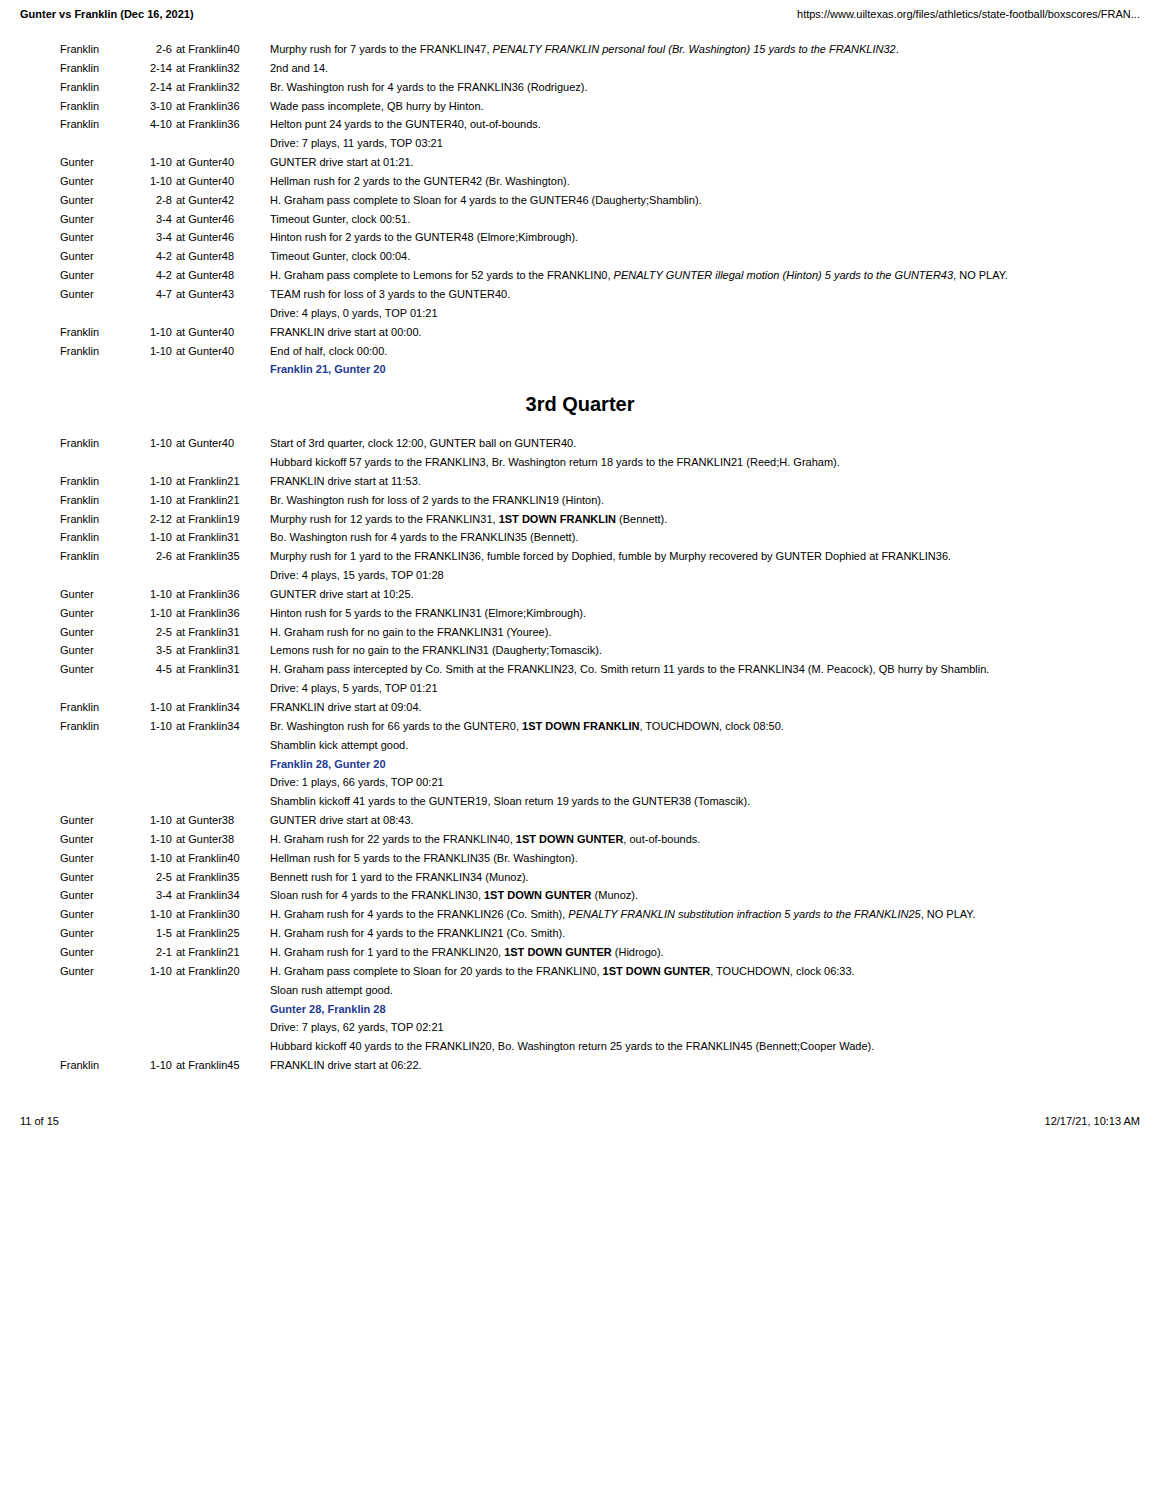Gunter vs Franklin (Dec 16, 2021)
https://www.uiltexas.org/files/athletics/state-football/boxscores/FRAN...
| Franklin | 2-6 | at Franklin40 | Murphy rush for 7 yards to the FRANKLIN47, PENALTY FRANKLIN personal foul (Br. Washington) 15 yards to the FRANKLIN32 . |
| Franklin | 2-14 | at Franklin32 | 2nd and 14. |
| Franklin | 2-14 | at Franklin32 | Br. Washington rush for 4 yards to the FRANKLIN36 (Rodriguez). |
| Franklin | 3-10 | at Franklin36 | Wade pass incomplete, QB hurry by Hinton. |
| Franklin | 4-10 | at Franklin36 | Helton punt 24 yards to the GUNTER40, out-of-bounds. |
| | | | Drive: 7 plays, 11 yards, TOP 03:21 |
| Gunter | 1-10 | at Gunter40 | GUNTER drive start at 01:21. |
| Gunter | 1-10 | at Gunter40 | Hellman rush for 2 yards to the GUNTER42 (Br. Washington). |
| Gunter | 2-8 | at Gunter42 | H. Graham pass complete to Sloan for 4 yards to the GUNTER46 (Daugherty;Shamblin). |
| Gunter | 3-4 | at Gunter46 | Timeout Gunter, clock 00:51. |
| Gunter | 3-4 | at Gunter46 | Hinton rush for 2 yards to the GUNTER48 (Elmore;Kimbrough). |
| Gunter | 4-2 | at Gunter48 | Timeout Gunter, clock 00:04. |
| Gunter | 4-2 | at Gunter48 | H. Graham pass complete to Lemons for 52 yards to the FRANKLIN0, PENALTY GUNTER illegal motion (Hinton) 5 yards to the GUNTER43 , NO PLAY. |
| Gunter | 4-7 | at Gunter43 | TEAM rush for loss of 3 yards to the GUNTER40. |
| | | | Drive: 4 plays, 0 yards, TOP 01:21 |
| Franklin | 1-10 | at Gunter40 | FRANKLIN drive start at 00:00. |
| Franklin | 1-10 | at Gunter40 | End of half, clock 00:00. |
| | | | Franklin 21, Gunter 20 |
3rd Quarter
| Franklin | 1-10 | at Gunter40 | Start of 3rd quarter, clock 12:00, GUNTER ball on GUNTER40. |
| | | | Hubbard kickoff 57 yards to the FRANKLIN3, Br. Washington return 18 yards to the FRANKLIN21 (Reed;H. Graham). |
| Franklin | 1-10 | at Franklin21 | FRANKLIN drive start at 11:53. |
| Franklin | 1-10 | at Franklin21 | Br. Washington rush for loss of 2 yards to the FRANKLIN19 (Hinton). |
| Franklin | 2-12 | at Franklin19 | Murphy rush for 12 yards to the FRANKLIN31, 1ST DOWN FRANKLIN (Bennett). |
| Franklin | 1-10 | at Franklin31 | Bo. Washington rush for 4 yards to the FRANKLIN35 (Bennett). |
| Franklin | 2-6 | at Franklin35 | Murphy rush for 1 yard to the FRANKLIN36, fumble forced by Dophied, fumble by Murphy recovered by GUNTER Dophied at FRANKLIN36. |
| | | | Drive: 4 plays, 15 yards, TOP 01:28 |
| Gunter | 1-10 | at Franklin36 | GUNTER drive start at 10:25. |
| Gunter | 1-10 | at Franklin36 | Hinton rush for 5 yards to the FRANKLIN31 (Elmore;Kimbrough). |
| Gunter | 2-5 | at Franklin31 | H. Graham rush for no gain to the FRANKLIN31 (Youree). |
| Gunter | 3-5 | at Franklin31 | Lemons rush for no gain to the FRANKLIN31 (Daugherty;Tomascik). |
| Gunter | 4-5 | at Franklin31 | H. Graham pass intercepted by Co. Smith at the FRANKLIN23, Co. Smith return 11 yards to the FRANKLIN34 (M. Peacock), QB hurry by Shamblin. |
| | | | Drive: 4 plays, 5 yards, TOP 01:21 |
| Franklin | 1-10 | at Franklin34 | FRANKLIN drive start at 09:04. |
| Franklin | 1-10 | at Franklin34 | Br. Washington rush for 66 yards to the GUNTER0, 1ST DOWN FRANKLIN , TOUCHDOWN, clock 08:50. |
| | | | Shamblin kick attempt good. |
| | | | Franklin 28, Gunter 20 |
| | | | Drive: 1 plays, 66 yards, TOP 00:21 |
| | | | Shamblin kickoff 41 yards to the GUNTER19, Sloan return 19 yards to the GUNTER38 (Tomascik). |
| Gunter | 1-10 | at Gunter38 | GUNTER drive start at 08:43. |
| Gunter | 1-10 | at Gunter38 | H. Graham rush for 22 yards to the FRANKLIN40, 1ST DOWN GUNTER , out-of-bounds. |
| Gunter | 1-10 | at Franklin40 | Hellman rush for 5 yards to the FRANKLIN35 (Br. Washington). |
| Gunter | 2-5 | at Franklin35 | Bennett rush for 1 yard to the FRANKLIN34 (Munoz). |
| Gunter | 3-4 | at Franklin34 | Sloan rush for 4 yards to the FRANKLIN30, 1ST DOWN GUNTER (Munoz). |
| Gunter | 1-10 | at Franklin30 | H. Graham rush for 4 yards to the FRANKLIN26 (Co. Smith), PENALTY FRANKLIN substitution infraction 5 yards to the FRANKLIN25 , NO PLAY. |
| Gunter | 1-5 | at Franklin25 | H. Graham rush for 4 yards to the FRANKLIN21 (Co. Smith). |
| Gunter | 2-1 | at Franklin21 | H. Graham rush for 1 yard to the FRANKLIN20, 1ST DOWN GUNTER (Hidrogo). |
| Gunter | 1-10 | at Franklin20 | H. Graham pass complete to Sloan for 20 yards to the FRANKLIN0, 1ST DOWN GUNTER , TOUCHDOWN, clock 06:33. |
| | | | Sloan rush attempt good. |
| | | | Gunter 28, Franklin 28 |
| | | | Drive: 7 plays, 62 yards, TOP 02:21 |
| | | | Hubbard kickoff 40 yards to the FRANKLIN20, Bo. Washington return 25 yards to the FRANKLIN45 (Bennett;Cooper Wade). |
| Franklin | 1-10 | at Franklin45 | FRANKLIN drive start at 06:22. |
11 of 15
12/17/21, 10:13 AM